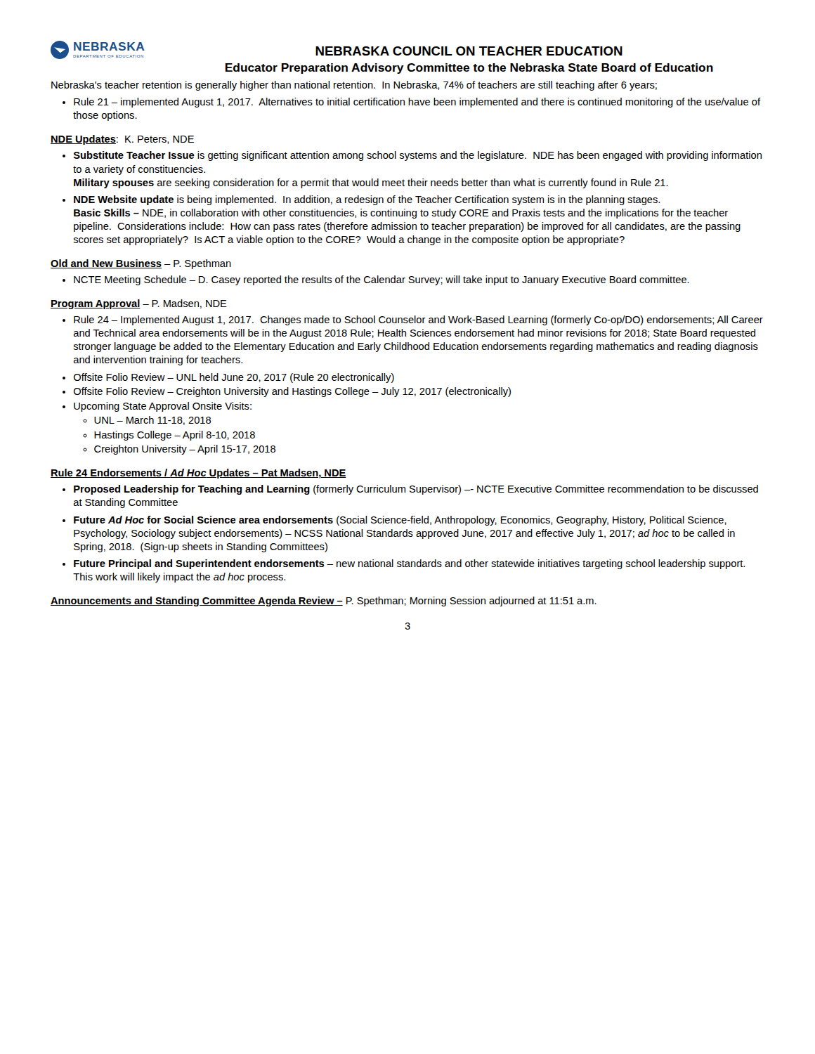NEBRASKA
Department of Education
NEBRASKA COUNCIL ON TEACHER EDUCATION
Educator Preparation Advisory Committee to the Nebraska State Board of Education
Nebraska's teacher retention is generally higher than national retention. In Nebraska, 74% of teachers are still teaching after 6 years;
Rule 21 – implemented August 1, 2017. Alternatives to initial certification have been implemented and there is continued monitoring of the use/value of those options.
NDE Updates
: K. Peters, NDE
Substitute Teacher Issue is getting significant attention among school systems and the legislature. NDE has been engaged with providing information to a variety of constituencies.
Military spouses are seeking consideration for a permit that would meet their needs better than what is currently found in Rule 21.
NDE Website update is being implemented. In addition, a redesign of the Teacher Certification system is in the planning stages.
Basic Skills – NDE, in collaboration with other constituencies, is continuing to study CORE and Praxis tests and the implications for the teacher pipeline. Considerations include: How can pass rates (therefore admission to teacher preparation) be improved for all candidates, are the passing scores set appropriately? Is ACT a viable option to the CORE? Would a change in the composite option be appropriate?
Old and New Business
– P. Spethman
NCTE Meeting Schedule – D. Casey reported the results of the Calendar Survey; will take input to January Executive Board committee.
Program Approval
– P. Madsen, NDE
Rule 24 – Implemented August 1, 2017. Changes made to School Counselor and Work-Based Learning (formerly Co-op/DO) endorsements; All Career and Technical area endorsements will be in the August 2018 Rule; Health Sciences endorsement had minor revisions for 2018; State Board requested stronger language be added to the Elementary Education and Early Childhood Education endorsements regarding mathematics and reading diagnosis and intervention training for teachers.
Offsite Folio Review – UNL held June 20, 2017 (Rule 20 electronically)
Offsite Folio Review – Creighton University and Hastings College – July 12, 2017 (electronically)
Upcoming State Approval Onsite Visits:
UNL – March 11-18, 2018
Hastings College – April 8-10, 2018
Creighton University – April 15-17, 2018
Rule 24 Endorsements / Ad Hoc Updates – Pat Madsen, NDE
Proposed Leadership for Teaching and Learning (formerly Curriculum Supervisor) –- NCTE Executive Committee recommendation to be discussed at Standing Committee
Future Ad Hoc for Social Science area endorsements (Social Science-field, Anthropology, Economics, Geography, History, Political Science, Psychology, Sociology subject endorsements) – NCSS National Standards approved June, 2017 and effective July 1, 2017; ad hoc to be called in Spring, 2018. (Sign-up sheets in Standing Committees)
Future Principal and Superintendent endorsements – new national standards and other statewide initiatives targeting school leadership support. This work will likely impact the ad hoc process.
Announcements and Standing Committee Agenda Review –
P. Spethman; Morning Session adjourned at 11:51 a.m.
3